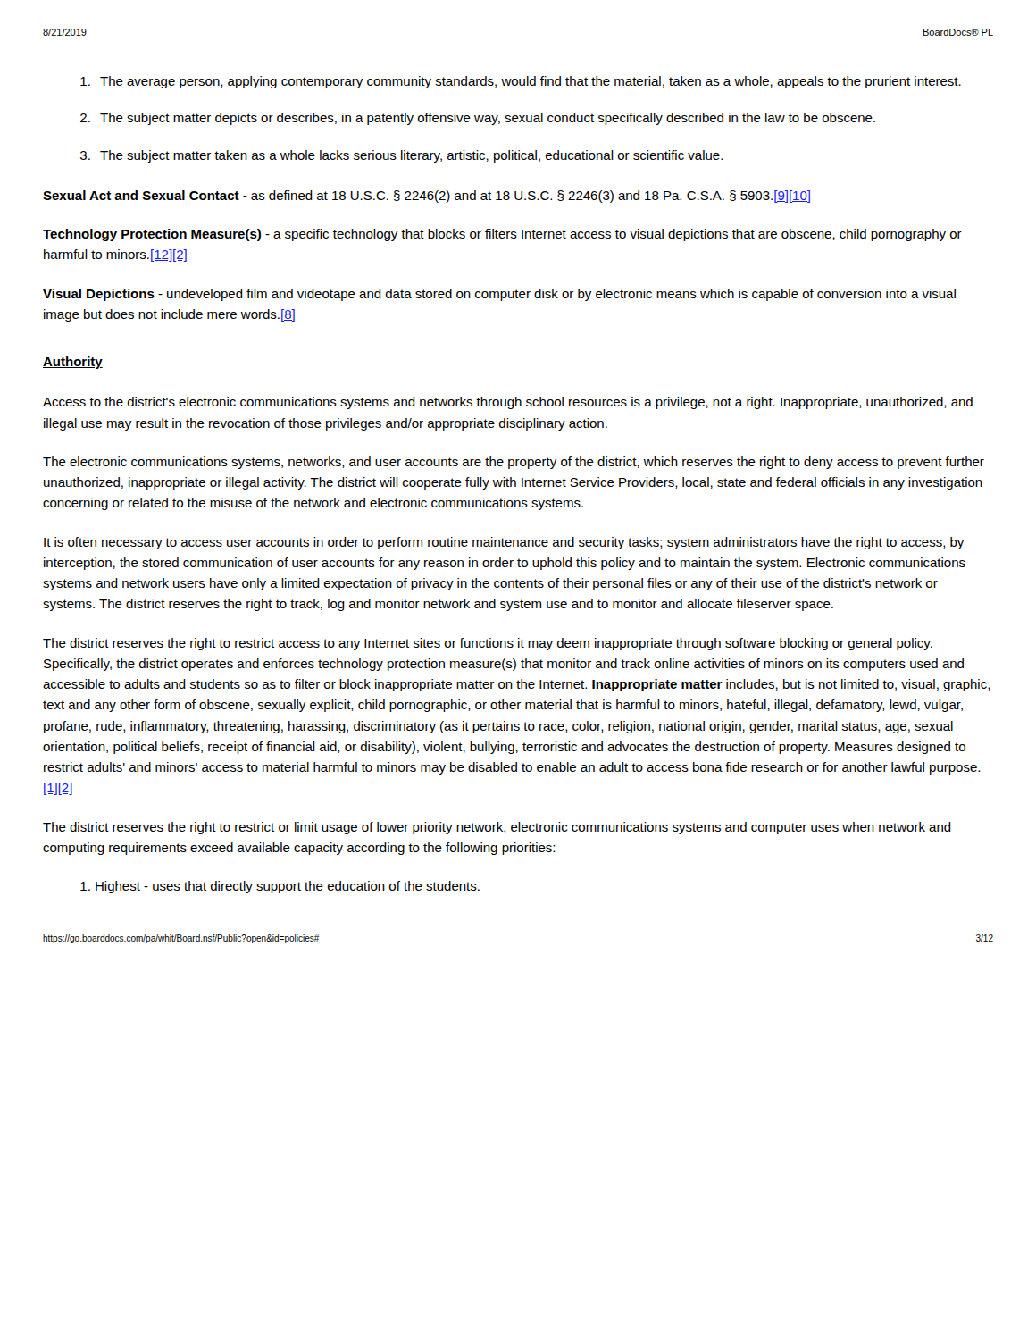8/21/2019 BoardDocs® PL
The average person, applying contemporary community standards, would find that the material, taken as a whole, appeals to the prurient interest.
The subject matter depicts or describes, in a patently offensive way, sexual conduct specifically described in the law to be obscene.
The subject matter taken as a whole lacks serious literary, artistic, political, educational or scientific value.
Sexual Act and Sexual Contact - as defined at 18 U.S.C. § 2246(2) and at 18 U.S.C. § 2246(3) and 18 Pa. C.S.A. § 5903.[9][10]
Technology Protection Measure(s) - a specific technology that blocks or filters Internet access to visual depictions that are obscene, child pornography or harmful to minors.[12][2]
Visual Depictions - undeveloped film and videotape and data stored on computer disk or by electronic means which is capable of conversion into a visual image but does not include mere words.[8]
Authority
Access to the district's electronic communications systems and networks through school resources is a privilege, not a right. Inappropriate, unauthorized, and illegal use may result in the revocation of those privileges and/or appropriate disciplinary action.
The electronic communications systems, networks, and user accounts are the property of the district, which reserves the right to deny access to prevent further unauthorized, inappropriate or illegal activity. The district will cooperate fully with Internet Service Providers, local, state and federal officials in any investigation concerning or related to the misuse of the network and electronic communications systems.
It is often necessary to access user accounts in order to perform routine maintenance and security tasks; system administrators have the right to access, by interception, the stored communication of user accounts for any reason in order to uphold this policy and to maintain the system. Electronic communications systems and network users have only a limited expectation of privacy in the contents of their personal files or any of their use of the district's network or systems. The district reserves the right to track, log and monitor network and system use and to monitor and allocate fileserver space.
The district reserves the right to restrict access to any Internet sites or functions it may deem inappropriate through software blocking or general policy. Specifically, the district operates and enforces technology protection measure(s) that monitor and track online activities of minors on its computers used and accessible to adults and students so as to filter or block inappropriate matter on the Internet. Inappropriate matter includes, but is not limited to, visual, graphic, text and any other form of obscene, sexually explicit, child pornographic, or other material that is harmful to minors, hateful, illegal, defamatory, lewd, vulgar, profane, rude, inflammatory, threatening, harassing, discriminatory (as it pertains to race, color, religion, national origin, gender, marital status, age, sexual orientation, political beliefs, receipt of financial aid, or disability), violent, bullying, terroristic and advocates the destruction of property. Measures designed to restrict adults' and minors' access to material harmful to minors may be disabled to enable an adult to access bona fide research or for another lawful purpose.[1][2]
The district reserves the right to restrict or limit usage of lower priority network, electronic communications systems and computer uses when network and computing requirements exceed available capacity according to the following priorities:
Highest - uses that directly support the education of the students.
https://go.boarddocs.com/pa/whit/Board.nsf/Public?open&id=policies# 3/12